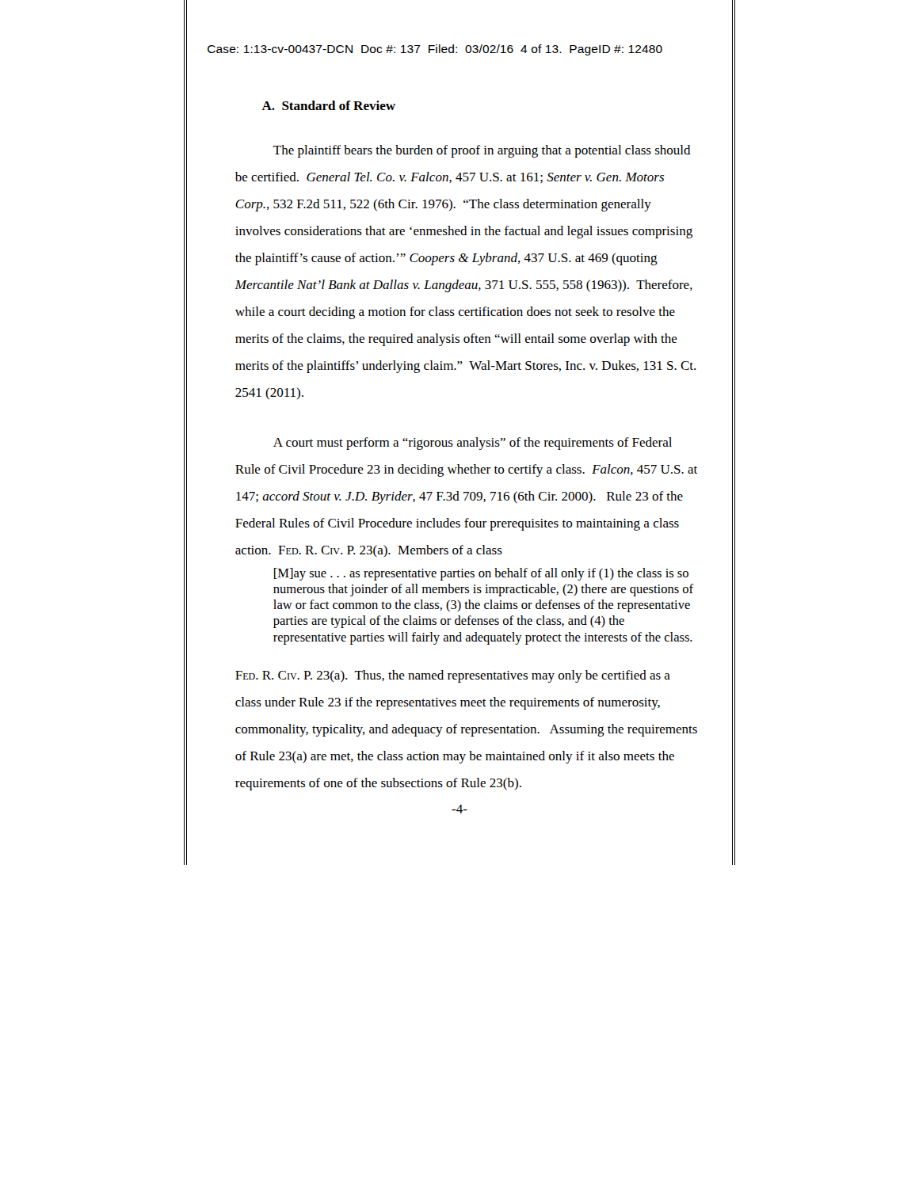Case: 1:13-cv-00437-DCN Doc #: 137 Filed: 03/02/16 4 of 13. PageID #: 12480
A. Standard of Review
The plaintiff bears the burden of proof in arguing that a potential class should be certified. General Tel. Co. v. Falcon, 457 U.S. at 161; Senter v. Gen. Motors Corp., 532 F.2d 511, 522 (6th Cir. 1976). “The class determination generally involves considerations that are ‘enmeshed in the factual and legal issues comprising the plaintiff’s cause of action.’” Coopers & Lybrand, 437 U.S. at 469 (quoting Mercantile Nat’l Bank at Dallas v. Langdeau, 371 U.S. 555, 558 (1963)). Therefore, while a court deciding a motion for class certification does not seek to resolve the merits of the claims, the required analysis often “will entail some overlap with the merits of the plaintiffs’ underlying claim.” Wal-Mart Stores, Inc. v. Dukes, 131 S. Ct. 2541 (2011).
A court must perform a “rigorous analysis” of the requirements of Federal Rule of Civil Procedure 23 in deciding whether to certify a class. Falcon, 457 U.S. at 147; accord Stout v. J.D. Byrider, 47 F.3d 709, 716 (6th Cir. 2000). Rule 23 of the Federal Rules of Civil Procedure includes four prerequisites to maintaining a class action. Fed. R. Civ. P. 23(a). Members of a class
[M]ay sue . . . as representative parties on behalf of all only if (1) the class is so numerous that joinder of all members is impracticable, (2) there are questions of law or fact common to the class, (3) the claims or defenses of the representative parties are typical of the claims or defenses of the class, and (4) the representative parties will fairly and adequately protect the interests of the class.
Fed. R. Civ. P. 23(a). Thus, the named representatives may only be certified as a class under Rule 23 if the representatives meet the requirements of numerosity, commonality, typicality, and adequacy of representation. Assuming the requirements of Rule 23(a) are met, the class action may be maintained only if it also meets the requirements of one of the subsections of Rule 23(b).
-4-